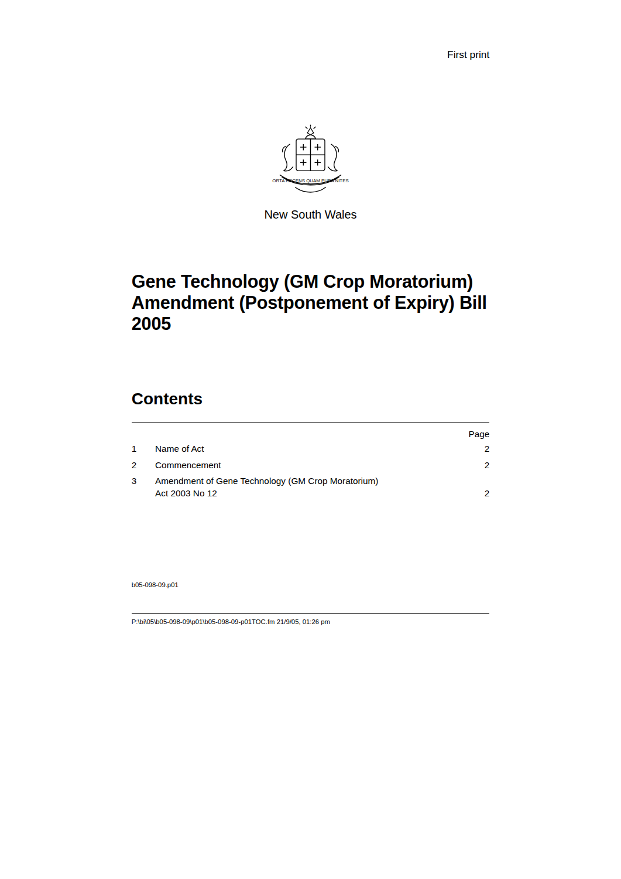First print
New South Wales
Gene Technology (GM Crop Moratorium) Amendment (Postponement of Expiry) Bill 2005
Contents
| | | Page |
| 1 | Name of Act | 2 |
| 2 | Commencement | 2 |
| 3 | Amendment of Gene Technology (GM Crop Moratorium) Act 2003 No 12 | 2 |
b05-098-09.p01
P:\bi\05\b05-098-09\p01\b05-098-09-p01TOC.fm 21/9/05, 01:26 pm